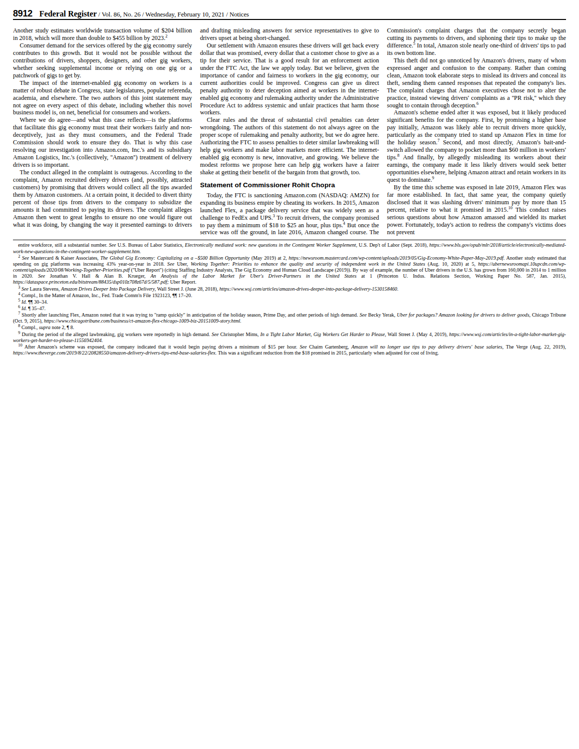8912
Federal Register / Vol. 86, No. 26 / Wednesday, February 10, 2021 / Notices
Another study estimates worldwide transaction volume of $204 billion in 2018, which will more than double to $455 billion by 2023.2
Consumer demand for the services offered by the gig economy surely contributes to this growth. But it would not be possible without the contributions of drivers, shoppers, designers, and other gig workers, whether seeking supplemental income or relying on one gig or a patchwork of gigs to get by.
The impact of the internet-enabled gig economy on workers is a matter of robust debate in Congress, state legislatures, popular referenda, academia, and elsewhere. The two authors of this joint statement may not agree on every aspect of this debate, including whether this novel business model is, on net, beneficial for consumers and workers.
Where we do agree—and what this case reflects—is the platforms that facilitate this gig economy must treat their workers fairly and non-deceptively, just as they must consumers, and the Federal Trade Commission should work to ensure they do. That is why this case resolving our investigation into Amazon.com, Inc.'s and its subsidiary Amazon Logistics, Inc.'s (collectively, ''Amazon'') treatment of delivery drivers is so important.
The conduct alleged in the complaint is outrageous. According to the complaint, Amazon recruited delivery drivers (and, possibly, attracted customers) by promising that drivers would collect all the tips awarded them by Amazon customers. At a certain point, it decided to divert thirty percent of those tips from drivers to the company to subsidize the amounts it had committed to paying its drivers. The complaint alleges Amazon then went to great lengths to ensure no one would figure out what it was doing, by changing the way it presented earnings to drivers and drafting misleading answers for service representatives to give to drivers upset at being short-changed.
Our settlement with Amazon ensures these drivers will get back every dollar that was promised, every dollar that a customer chose to give as a tip for their service. That is a good result for an enforcement action under the FTC Act, the law we apply today. But we believe, given the importance of candor and fairness to workers in the gig economy, our current authorities could be improved. Congress can give us direct penalty authority to deter deception aimed at workers in the internet-enabled gig economy and rulemaking authority under the Administrative Procedure Act to address systemic and unfair practices that harm those workers.
Clear rules and the threat of substantial civil penalties can deter wrongdoing. The authors of this statement do not always agree on the proper scope of rulemaking and penalty authority, but we do agree here. Authorizing the FTC to assess penalties to deter similar lawbreaking will help gig workers and make labor markets more efficient. The internet-enabled gig economy is new, innovative, and growing. We believe the modest reforms we propose here can help gig workers have a fairer shake at getting their benefit of the bargain from that growth, too.
Statement of Commissioner Rohit Chopra
Today, the FTC is sanctioning Amazon.com (NASDAQ: AMZN) for expanding its business empire by cheating its workers. In 2015, Amazon launched Flex, a package delivery service that was widely seen as a challenge to FedEx and UPS.3 To recruit drivers, the company promised to pay them a minimum of $18 to $25 an hour, plus tips.4 But once the service was off the ground, in late 2016, Amazon changed course. The Commission's complaint charges that the company secretly began cutting its payments to drivers, and siphoning their tips to make up the difference.5 In total, Amazon stole nearly one-third of drivers' tips to pad its own bottom line.
This theft did not go unnoticed by Amazon's drivers, many of whom expressed anger and confusion to the company. Rather than coming clean, Amazon took elaborate steps to mislead its drivers and conceal its theft, sending them canned responses that repeated the company's lies. The complaint charges that Amazon executives chose not to alter the practice, instead viewing drivers' complaints as a ''PR risk,'' which they sought to contain through deception.6
Amazon's scheme ended after it was exposed, but it likely produced significant benefits for the company. First, by promising a higher base pay initially, Amazon was likely able to recruit drivers more quickly, particularly as the company tried to stand up Amazon Flex in time for the holiday season.7 Second, and most directly, Amazon's bait-and-switch allowed the company to pocket more than $60 million in workers' tips.8 And finally, by allegedly misleading its workers about their earnings, the company made it less likely drivers would seek better opportunities elsewhere, helping Amazon attract and retain workers in its quest to dominate.9
By the time this scheme was exposed in late 2019, Amazon Flex was far more established. In fact, that same year, the company quietly disclosed that it was slashing drivers' minimum pay by more than 15 percent, relative to what it promised in 2015.10 This conduct raises serious questions about how Amazon amassed and wielded its market power. Fortunately, today's action to redress the company's victims does not prevent
entire workforce, still a substantial number. See U.S. Bureau of Labor Statistics, Electronically mediated work: new questions in the Contingent Worker Supplement, U.S. Dep't of Labor (Sept. 2018), https://www.bls.gov/opub/mlr/2018/article/electronically-mediated-work-new-questions-in-the-contingent-worker-supplement.htm.
2 See Mastercard & Kaiser Associates, The Global Gig Economy: Capitalizing on a –$500 Billion Opportunity (May 2019) at 2, https://newsroom.mastercard.com/wp-content/uploads/2019/05/Gig-Economy-White-Paper-May-2019.pdf. Another study estimated that spending on gig platforms was increasing 43% year-on-year in 2018. See Uber, Working Together: Priorities to enhance the quality and security of independent work in the United States (Aug. 10, 2020) at 5, https://ubernewsroomapi.10upcdn.com/wp-content/uploads/2020/08/Working-Together-Priorities.pdf (''Uber Report'') (citing Staffing Industry Analysts, The Gig Economy and Human Cloud Landscape (2019)). By way of example, the number of Uber drivers in the U.S. has grown from 160,000 in 2014 to 1 million in 2020. See Jonathan V. Hall & Alan B. Krueger, An Analysis of the Labor Market for Uber's Driver-Partners in the United States at 1 (Princeton U. Indus. Relations Section, Working Paper No. 587, Jan. 2015), https://dataspace.princeton.edu/bitstream/88435/dsp010z708z67d/5/587.pdf; Uber Report.
3 See Laura Stevens, Amazon Drives Deeper Into Package Delivery, Wall Street J. (June 28, 2018), https://www.wsj.com/articles/amazon-drives-deeper-into-package-delivery-1530158460.
4 Compl., In the Matter of Amazon, Inc., Fed. Trade Comm'n File 1923123, ¶¶ 17–20.
5 Id. ¶¶ 30–34.
6 Id. ¶ 35–47.
7 Shortly after launching Flex, Amazon noted that it was trying to ''ramp quickly'' in anticipation of the holiday season, Prime Day, and other periods of high demand. See Becky Yerak, Uber for packages? Amazon looking for drivers to deliver goods, Chicago Tribune (Oct. 9, 2015), https://www.chicagotribune.com/business/ct-amazon-flex-chicago-1009-biz-20151009-story.html.
8 Compl., supra note 2, ¶ 8.
9 During the period of the alleged lawbreaking, gig workers were reportedly in high demand. See Christopher Mims, In a Tight Labor Market, Gig Workers Get Harder to Please, Wall Street J. (May 4, 2019), https://www.wsj.com/articles/in-a-tight-labor-market-gig-workers-get-harder-to-please-11556942404.
10 After Amazon's scheme was exposed, the company indicated that it would begin paying drivers a minimum of $15 per hour. See Chaim Gartenberg, Amazon will no longer use tips to pay delivery drivers' base salaries, The Verge (Aug. 22, 2019), https://www.theverge.com/2019/8/22/20828550/amazon-delivery-drivers-tips-end-base-salaries-flex. This was a significant reduction from the $18 promised in 2015, particularly when adjusted for cost of living.